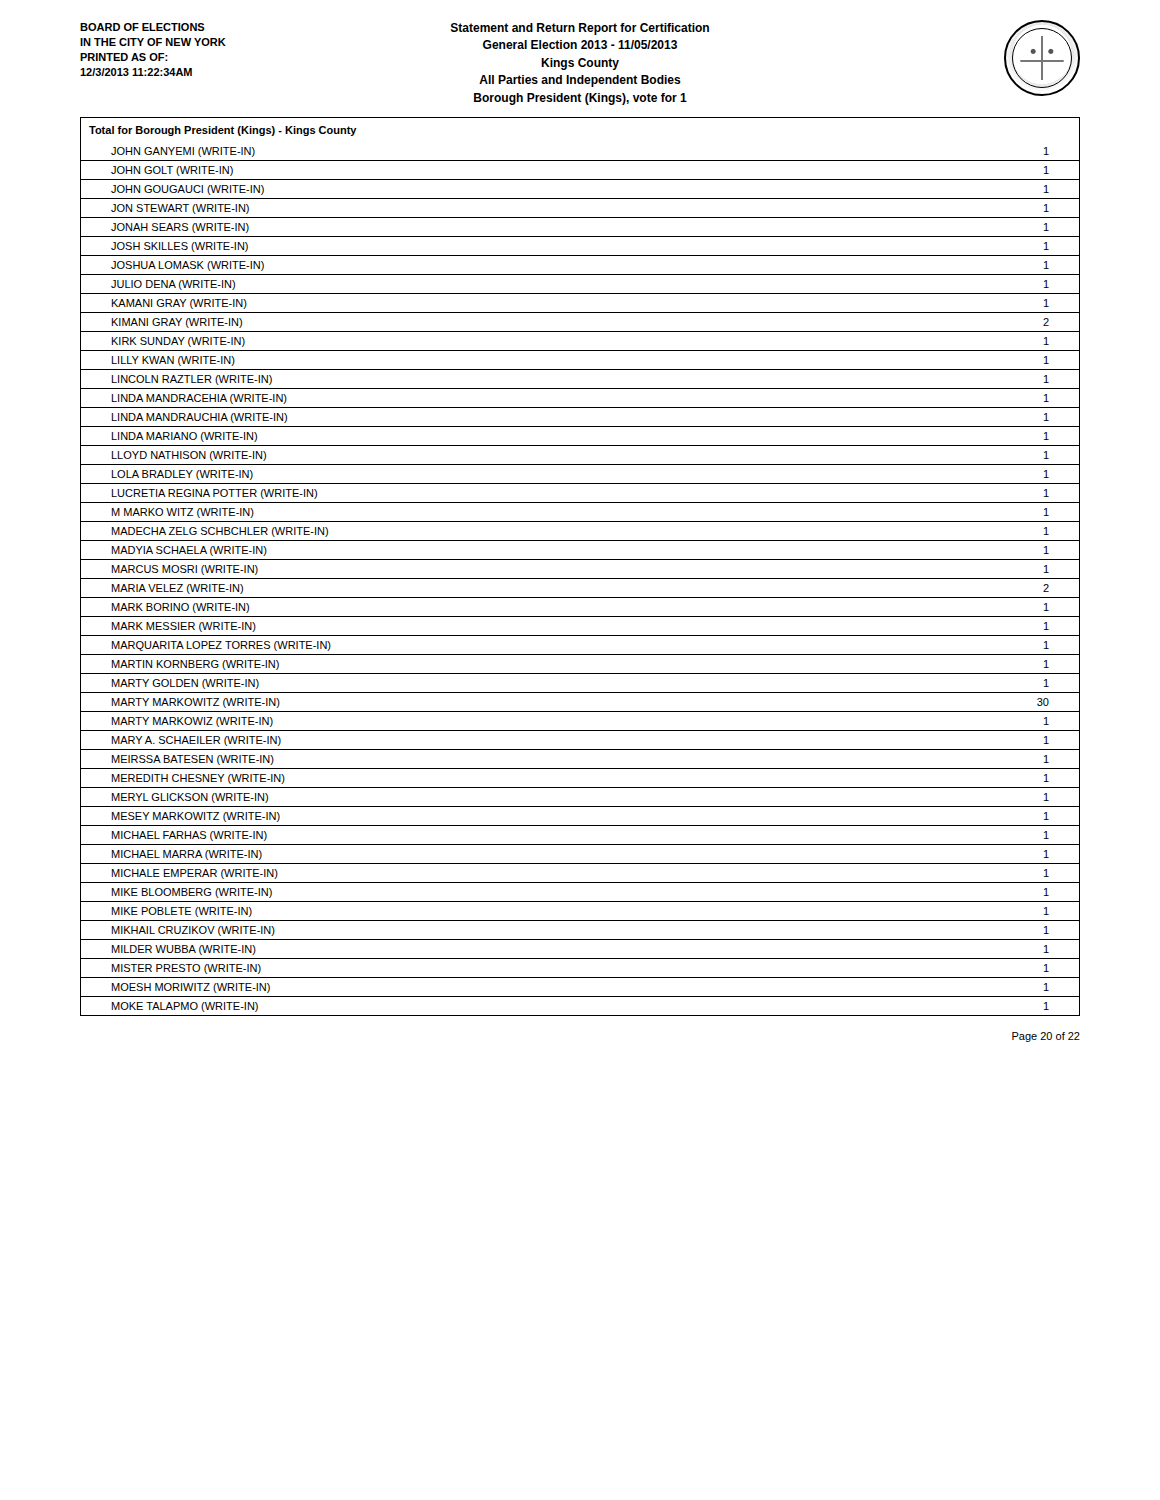BOARD OF ELECTIONS
IN THE CITY OF NEW YORK
PRINTED AS OF:
12/3/2013 11:22:34AM
Statement and Return Report for Certification
General Election 2013 - 11/05/2013
Kings County
All Parties and Independent Bodies
Borough President (Kings), vote for 1
Total for Borough President (Kings) - Kings County
| JOHN GANYEMI (WRITE-IN) | 1 |
| JOHN GOLT (WRITE-IN) | 1 |
| JOHN GOUGAUCI (WRITE-IN) | 1 |
| JON STEWART (WRITE-IN) | 1 |
| JONAH SEARS (WRITE-IN) | 1 |
| JOSH SKILLES (WRITE-IN) | 1 |
| JOSHUA LOMASK (WRITE-IN) | 1 |
| JULIO DENA (WRITE-IN) | 1 |
| KAMANI GRAY (WRITE-IN) | 1 |
| KIMANI GRAY (WRITE-IN) | 2 |
| KIRK SUNDAY (WRITE-IN) | 1 |
| LILLY KWAN (WRITE-IN) | 1 |
| LINCOLN RAZTLER (WRITE-IN) | 1 |
| LINDA MANDRACEHIA (WRITE-IN) | 1 |
| LINDA MANDRAUCHIA (WRITE-IN) | 1 |
| LINDA MARIANO (WRITE-IN) | 1 |
| LLOYD NATHISON (WRITE-IN) | 1 |
| LOLA BRADLEY (WRITE-IN) | 1 |
| LUCRETIA REGINA POTTER (WRITE-IN) | 1 |
| M MARKO WITZ (WRITE-IN) | 1 |
| MADECHA ZELG SCHBCHLER (WRITE-IN) | 1 |
| MADYIA SCHAELA (WRITE-IN) | 1 |
| MARCUS MOSRI (WRITE-IN) | 1 |
| MARIA VELEZ (WRITE-IN) | 2 |
| MARK BORINO (WRITE-IN) | 1 |
| MARK MESSIER (WRITE-IN) | 1 |
| MARQUARITA LOPEZ TORRES (WRITE-IN) | 1 |
| MARTIN KORNBERG (WRITE-IN) | 1 |
| MARTY GOLDEN (WRITE-IN) | 1 |
| MARTY MARKOWITZ (WRITE-IN) | 30 |
| MARTY MARKOWIZ (WRITE-IN) | 1 |
| MARY A. SCHAEILER (WRITE-IN) | 1 |
| MEIRSSA BATESEN (WRITE-IN) | 1 |
| MEREDITH CHESNEY (WRITE-IN) | 1 |
| MERYL GLICKSON (WRITE-IN) | 1 |
| MESEY MARKOWITZ (WRITE-IN) | 1 |
| MICHAEL FARHAS (WRITE-IN) | 1 |
| MICHAEL MARRA (WRITE-IN) | 1 |
| MICHALE EMPERAR (WRITE-IN) | 1 |
| MIKE BLOOMBERG (WRITE-IN) | 1 |
| MIKE POBLETE (WRITE-IN) | 1 |
| MIKHAIL CRUZIKOV (WRITE-IN) | 1 |
| MILDER WUBBA (WRITE-IN) | 1 |
| MISTER PRESTO (WRITE-IN) | 1 |
| MOESH MORIWITZ (WRITE-IN) | 1 |
| MOKE TALAPMO (WRITE-IN) | 1 |
Page 20 of 22